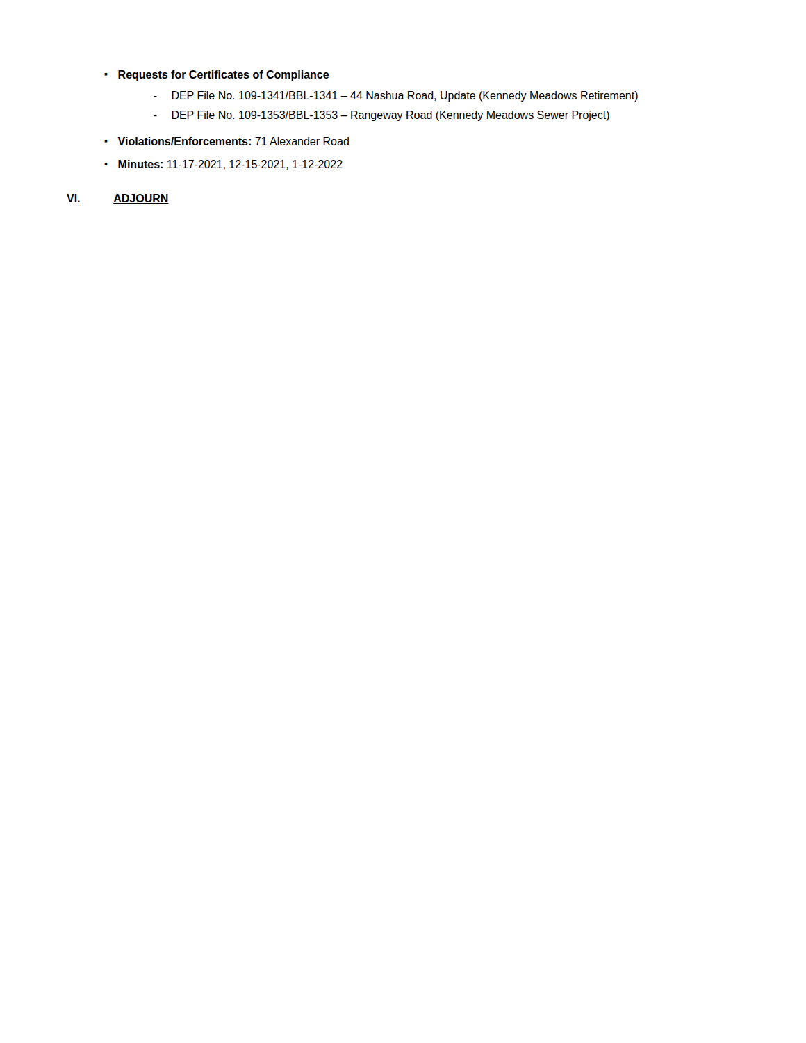Requests for Certificates of Compliance
DEP File No. 109-1341/BBL-1341 – 44 Nashua Road, Update (Kennedy Meadows Retirement)
DEP File No. 109-1353/BBL-1353 – Rangeway Road (Kennedy Meadows Sewer Project)
Violations/Enforcements: 71 Alexander Road
Minutes: 11-17-2021, 12-15-2021, 1-12-2022
VI. ADJOURN